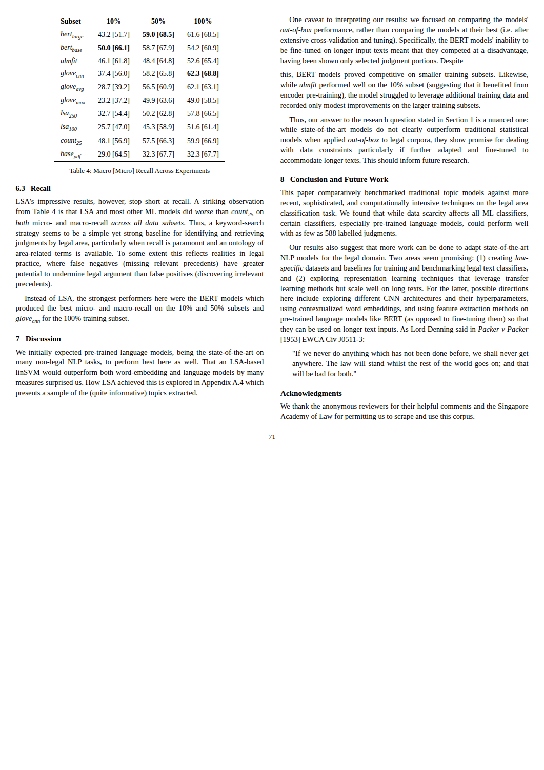| Subset | 10% | 50% | 100% |
| --- | --- | --- | --- |
| bert large | 43.2 [51.7] | 59.0 [68.5] | 61.6 [68.5] |
| bert base | 50.0 [66.1] | 58.7 [67.9] | 54.2 [60.9] |
| ulmfit | 46.1 [61.8] | 48.4 [64.8] | 52.6 [65.4] |
| glove cnn | 37.4 [56.0] | 58.2 [65.8] | 62.3 [68.8] |
| glove avg | 28.7 [39.2] | 56.5 [60.9] | 62.1 [63.1] |
| glove max | 23.2 [37.2] | 49.9 [63.6] | 49.0 [58.5] |
| lsa 250 | 32.7 [54.4] | 50.2 [62.8] | 57.8 [66.5] |
| lsa 100 | 25.7 [47.0] | 45.3 [58.9] | 51.6 [61.4] |
| count 25 | 48.1 [56.9] | 57.5 [66.3] | 59.9 [66.9] |
| base pdf | 29.0 [64.5] | 32.3 [67.7] | 32.3 [67.7] |
Table 4: Macro [Micro] Recall Across Experiments
6.3 Recall
LSA's impressive results, however, stop short at recall. A striking observation from Table 4 is that LSA and most other ML models did worse than count25 on both micro- and macro-recall across all data subsets. Thus, a keyword-search strategy seems to be a simple yet strong baseline for identifying and retrieving judgments by legal area, particularly when recall is paramount and an ontology of area-related terms is available. To some extent this reflects realities in legal practice, where false negatives (missing relevant precedents) have greater potential to undermine legal argument than false positives (discovering irrelevant precedents).
Instead of LSA, the strongest performers here were the BERT models which produced the best micro- and macro-recall on the 10% and 50% subsets and glovecnn for the 100% training subset.
7 Discussion
We initially expected pre-trained language models, being the state-of-the-art on many non-legal NLP tasks, to perform best here as well. That an LSA-based linSVM would outperform both word-embedding and language models by many measures surprised us. How LSA achieved this is explored in Appendix A.4 which presents a sample of the (quite informative) topics extracted.
One caveat to interpreting our results: we focused on comparing the models' out-of-box performance, rather than comparing the models at their best (i.e. after extensive cross-validation and tuning). Specifically, the BERT models' inability to be fine-tuned on longer input texts meant that they competed at a disadvantage, having been shown only selected judgment portions. Despite
this, BERT models proved competitive on smaller training subsets. Likewise, while ulmfit performed well on the 10% subset (suggesting that it benefited from encoder pre-training), the model struggled to leverage additional training data and recorded only modest improvements on the larger training subsets.
Thus, our answer to the research question stated in Section 1 is a nuanced one: while state-of-the-art models do not clearly outperform traditional statistical models when applied out-of-box to legal corpora, they show promise for dealing with data constraints particularly if further adapted and fine-tuned to accommodate longer texts. This should inform future research.
8 Conclusion and Future Work
This paper comparatively benchmarked traditional topic models against more recent, sophisticated, and computationally intensive techniques on the legal area classification task. We found that while data scarcity affects all ML classifiers, certain classifiers, especially pre-trained language models, could perform well with as few as 588 labelled judgments.
Our results also suggest that more work can be done to adapt state-of-the-art NLP models for the legal domain. Two areas seem promising: (1) creating law-specific datasets and baselines for training and benchmarking legal text classifiers, and (2) exploring representation learning techniques that leverage transfer learning methods but scale well on long texts. For the latter, possible directions here include exploring different CNN architectures and their hyperparameters, using contextualized word embeddings, and using feature extraction methods on pre-trained language models like BERT (as opposed to fine-tuning them) so that they can be used on longer text inputs. As Lord Denning said in Packer v Packer [1953] EWCA Civ J0511-3:
"If we never do anything which has not been done before, we shall never get anywhere. The law will stand whilst the rest of the world goes on; and that will be bad for both."
Acknowledgments
We thank the anonymous reviewers for their helpful comments and the Singapore Academy of Law for permitting us to scrape and use this corpus.
71